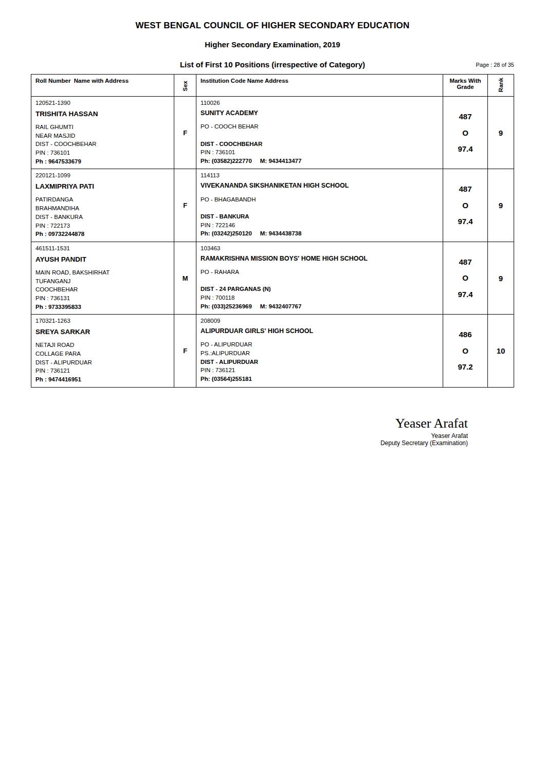WEST BENGAL COUNCIL OF HIGHER SECONDARY EDUCATION
Higher Secondary Examination, 2019
List of First 10 Positions (irrespective of Category)
Page : 28 of 35
| Roll Number Name with Address | Sex | Institution Code Name Address | Marks With Grade | Rank |
| --- | --- | --- | --- | --- |
| 120521-1390 TRISHITA HASSAN RAIL GHUMTI NEAR MASJID DIST - COOCHBEHAR PIN : 736101 Ph : 9647533679 | F | 110026 SUNITY ACADEMY PO - COOCH BEHAR DIST - COOCHBEHAR PIN : 736101 Ph: (03582)222770 M: 9434413477 | 487 O 97.4 | 9 |
| 220121-1099 LAXMIPRIYA PATI PATIRDANGA BRAHMANDIHA DIST - BANKURA PIN : 722173 Ph : 09732244878 | F | 114113 VIVEKANANDA SIKSHANIKETAN HIGH SCHOOL PO - BHAGABANDH DIST - BANKURA PIN : 722146 Ph: (03242)250120 M: 9434438738 | 487 O 97.4 | 9 |
| 461511-1531 AYUSH PANDIT MAIN ROAD, BAKSHIRHAT TUFANGANJ COOCHBEHAR PIN : 736131 Ph : 9733395833 | M | 103463 RAMAKRISHNA MISSION BOYS' HOME HIGH SCHOOL PO - RAHARA DIST - 24 PARGANAS (N) PIN : 700118 Ph: (033)25236969 M: 9432407767 | 487 O 97.4 | 9 |
| 170321-1263 SREYA SARKAR NETAJI ROAD COLLAGE PARA DIST - ALIPURDUAR PIN : 736121 Ph : 9474416951 | F | 208009 ALIPURDUAR GIRLS' HIGH SCHOOL PO - ALIPURDUAR PS.:ALIPURDUAR DIST - ALIPURDUAR PIN : 736121 Ph: (03564)255181 | 486 O 97.2 | 10 |
Yeaser Arafat
Yeaser Arafat
Deputy Secretary (Examination)